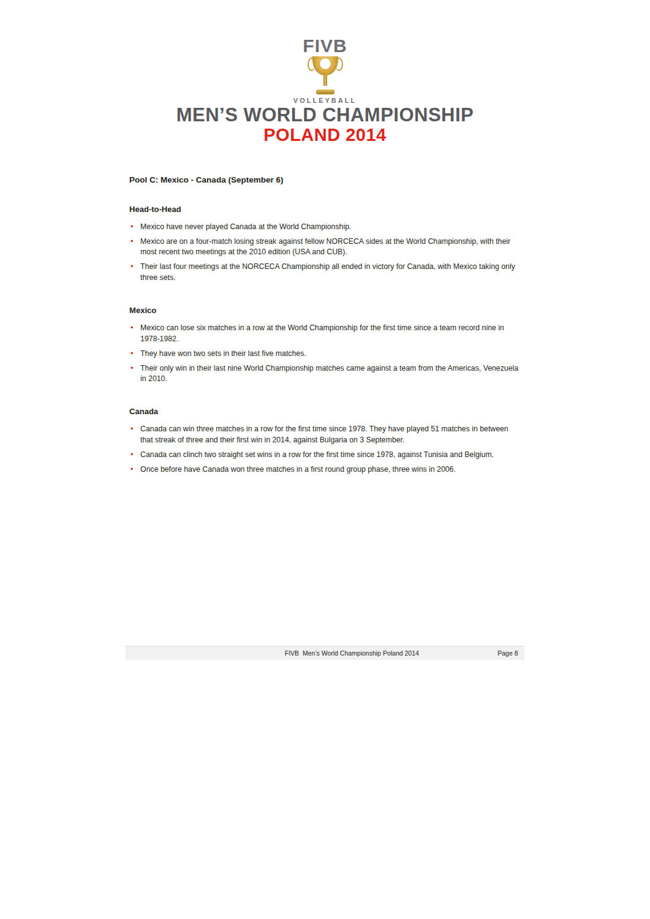FIVB
VOLLEYBALL
MEN’S WORLD CHAMPIONSHIP
POLAND 2014
Pool C: Mexico - Canada (September 6)
Head-to-Head
Mexico have never played Canada at the World Championship.
Mexico are on a four-match losing streak against fellow NORCECA sides at the World Championship, with their most recent two meetings at the 2010 edition (USA and CUB).
Their last four meetings at the NORCECA Championship all ended in victory for Canada, with Mexico taking only three sets.
Mexico
Mexico can lose six matches in a row at the World Championship for the first time since a team record nine in 1978-1982.
They have won two sets in their last five matches.
Their only win in their last nine World Championship matches came against a team from the Americas, Venezuela in 2010.
Canada
Canada can win three matches in a row for the first time since 1978. They have played 51 matches in between that streak of three and their first win in 2014, against Bulgaria on 3 September.
Canada can clinch two straight set wins in a row for the first time since 1978, against Tunisia and Belgium.
Once before have Canada won three matches in a first round group phase, three wins in 2006.
FIVB Men’s World Championship Poland 2014 Page 8